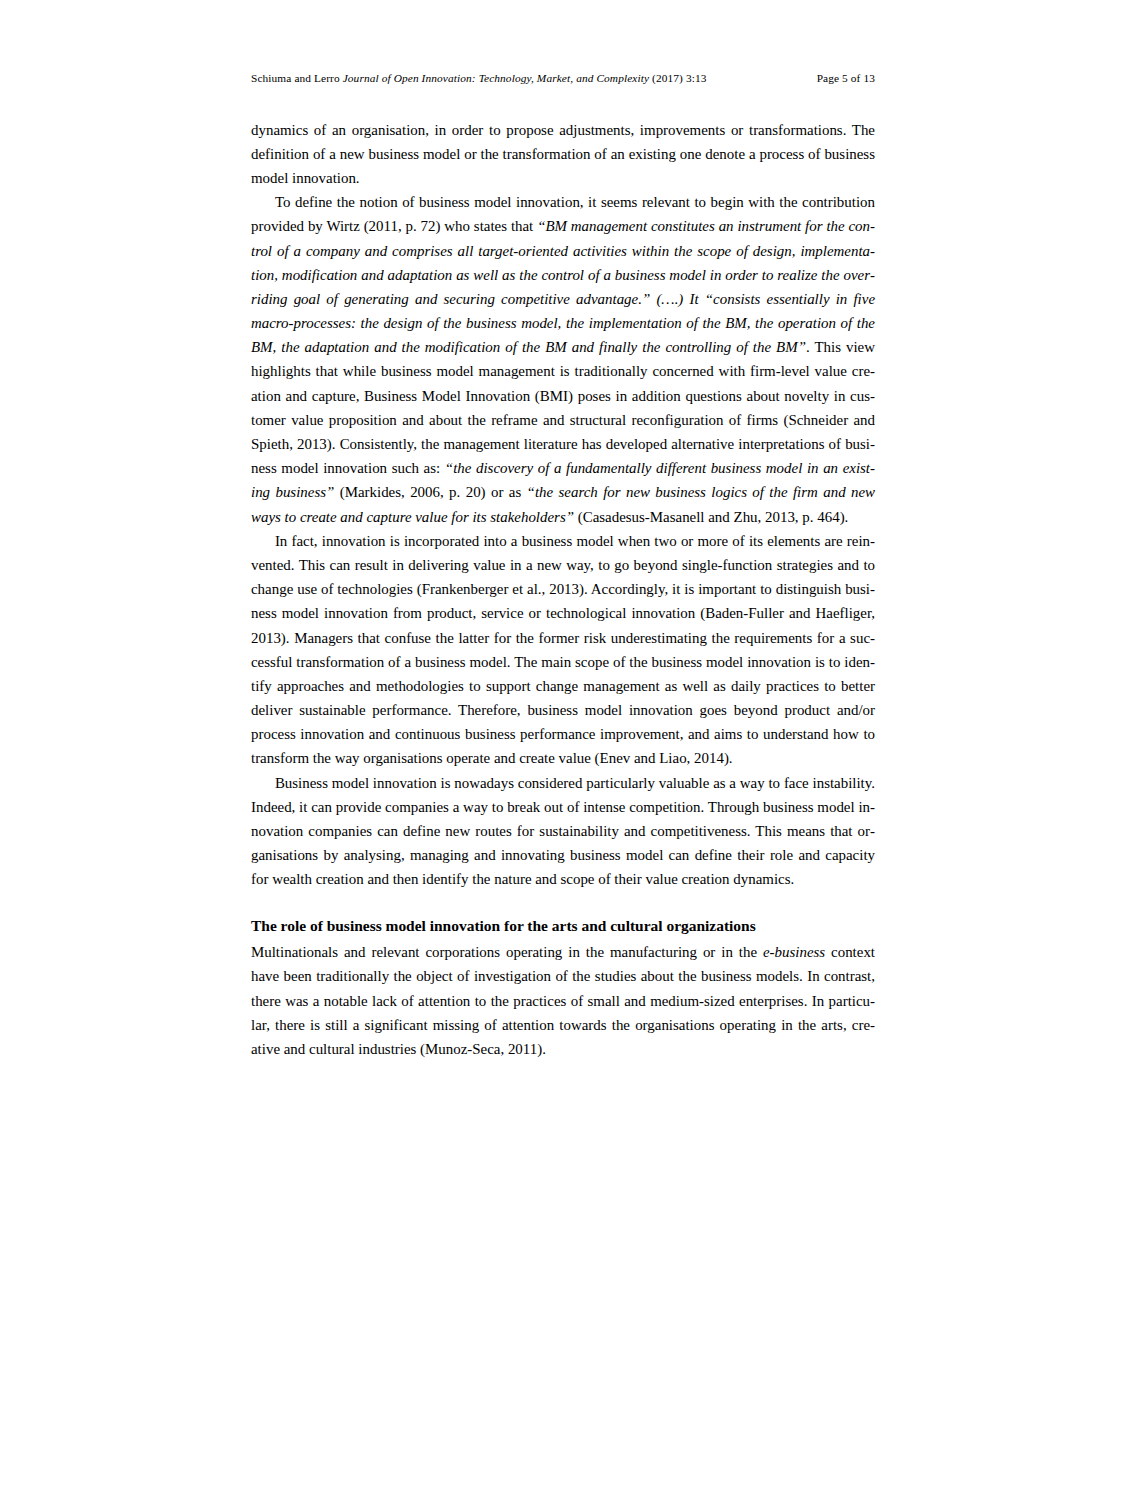Schiuma and Lerro Journal of Open Innovation: Technology, Market, and Complexity (2017) 3:13
Page 5 of 13
dynamics of an organisation, in order to propose adjustments, improvements or transformations. The definition of a new business model or the transformation of an existing one denote a process of business model innovation.
To define the notion of business model innovation, it seems relevant to begin with the contribution provided by Wirtz (2011, p. 72) who states that “BM management constitutes an instrument for the control of a company and comprises all target-oriented activities within the scope of design, implementation, modification and adaptation as well as the control of a business model in order to realize the overriding goal of generating and securing competitive advantage.” (….) It “consists essentially in five macro-processes: the design of the business model, the implementation of the BM, the operation of the BM, the adaptation and the modification of the BM and finally the controlling of the BM”. This view highlights that while business model management is traditionally concerned with firm-level value creation and capture, Business Model Innovation (BMI) poses in addition questions about novelty in customer value proposition and about the reframe and structural reconfiguration of firms (Schneider and Spieth, 2013). Consistently, the management literature has developed alternative interpretations of business model innovation such as: “the discovery of a fundamentally different business model in an existing business” (Markides, 2006, p. 20) or as “the search for new business logics of the firm and new ways to create and capture value for its stakeholders” (Casadesus-Masanell and Zhu, 2013, p. 464).
In fact, innovation is incorporated into a business model when two or more of its elements are reinvented. This can result in delivering value in a new way, to go beyond single-function strategies and to change use of technologies (Frankenberger et al., 2013). Accordingly, it is important to distinguish business model innovation from product, service or technological innovation (Baden-Fuller and Haefliger, 2013). Managers that confuse the latter for the former risk underestimating the requirements for a successful transformation of a business model. The main scope of the business model innovation is to identify approaches and methodologies to support change management as well as daily practices to better deliver sustainable performance. Therefore, business model innovation goes beyond product and/or process innovation and continuous business performance improvement, and aims to understand how to transform the way organisations operate and create value (Enev and Liao, 2014).
Business model innovation is nowadays considered particularly valuable as a way to face instability. Indeed, it can provide companies a way to break out of intense competition. Through business model innovation companies can define new routes for sustainability and competitiveness. This means that organisations by analysing, managing and innovating business model can define their role and capacity for wealth creation and then identify the nature and scope of their value creation dynamics.
The role of business model innovation for the arts and cultural organizations
Multinationals and relevant corporations operating in the manufacturing or in the e-business context have been traditionally the object of investigation of the studies about the business models. In contrast, there was a notable lack of attention to the practices of small and medium-sized enterprises. In particular, there is still a significant missing of attention towards the organisations operating in the arts, creative and cultural industries (Munoz-Seca, 2011).